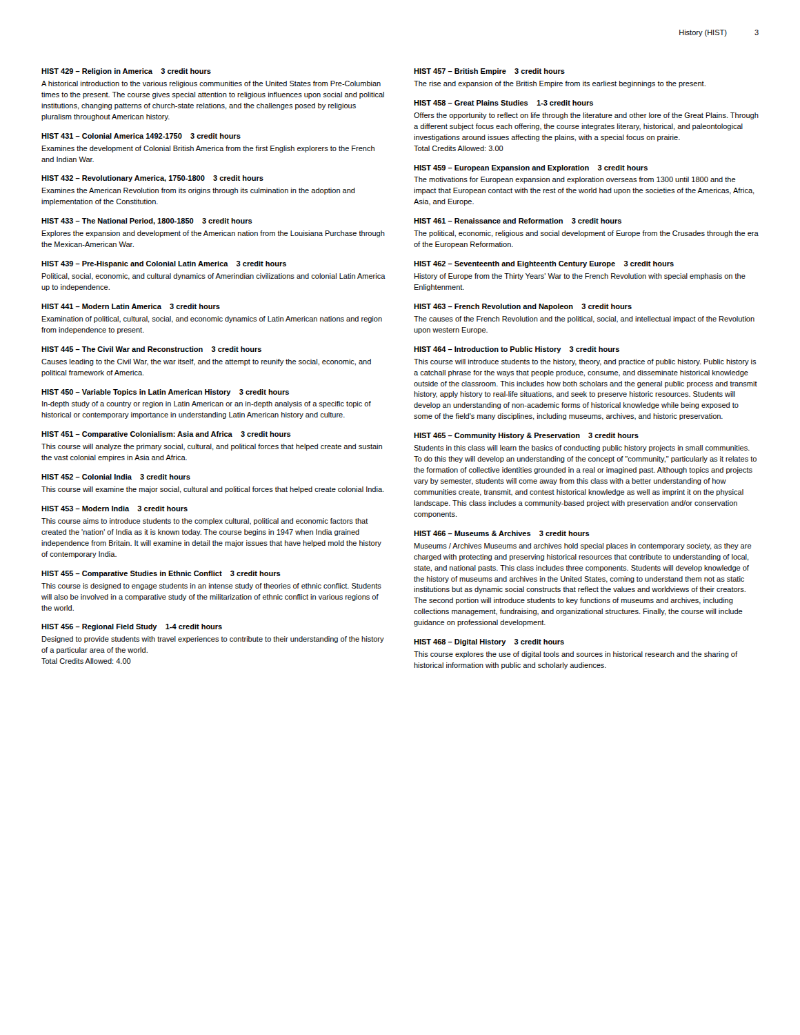History (HIST) 3
HIST 429 – Religion in America 3 credit hours
A historical introduction to the various religious communities of the United States from Pre-Columbian times to the present. The course gives special attention to religious influences upon social and political institutions, changing patterns of church-state relations, and the challenges posed by religious pluralism throughout American history.
HIST 431 – Colonial America 1492-1750 3 credit hours
Examines the development of Colonial British America from the first English explorers to the French and Indian War.
HIST 432 – Revolutionary America, 1750-1800 3 credit hours
Examines the American Revolution from its origins through its culmination in the adoption and implementation of the Constitution.
HIST 433 – The National Period, 1800-1850 3 credit hours
Explores the expansion and development of the American nation from the Louisiana Purchase through the Mexican-American War.
HIST 439 – Pre-Hispanic and Colonial Latin America 3 credit hours
Political, social, economic, and cultural dynamics of Amerindian civilizations and colonial Latin America up to independence.
HIST 441 – Modern Latin America 3 credit hours
Examination of political, cultural, social, and economic dynamics of Latin American nations and region from independence to present.
HIST 445 – The Civil War and Reconstruction 3 credit hours
Causes leading to the Civil War, the war itself, and the attempt to reunify the social, economic, and political framework of America.
HIST 450 – Variable Topics in Latin American History 3 credit hours
In-depth study of a country or region in Latin American or an in-depth analysis of a specific topic of historical or contemporary importance in understanding Latin American history and culture.
HIST 451 – Comparative Colonialism: Asia and Africa 3 credit hours
This course will analyze the primary social, cultural, and political forces that helped create and sustain the vast colonial empires in Asia and Africa.
HIST 452 – Colonial India 3 credit hours
This course will examine the major social, cultural and political forces that helped create colonial India.
HIST 453 – Modern India 3 credit hours
This course aims to introduce students to the complex cultural, political and economic factors that created the 'nation' of India as it is known today. The course begins in 1947 when India grained independence from Britain. It will examine in detail the major issues that have helped mold the history of contemporary India.
HIST 455 – Comparative Studies in Ethnic Conflict 3 credit hours
This course is designed to engage students in an intense study of theories of ethnic conflict. Students will also be involved in a comparative study of the militarization of ethnic conflict in various regions of the world.
HIST 456 – Regional Field Study 1-4 credit hours
Designed to provide students with travel experiences to contribute to their understanding of the history of a particular area of the world.
Total Credits Allowed: 4.00
HIST 457 – British Empire 3 credit hours
The rise and expansion of the British Empire from its earliest beginnings to the present.
HIST 458 – Great Plains Studies 1-3 credit hours
Offers the opportunity to reflect on life through the literature and other lore of the Great Plains. Through a different subject focus each offering, the course integrates literary, historical, and paleontological investigations around issues affecting the plains, with a special focus on prairie.
Total Credits Allowed: 3.00
HIST 459 – European Expansion and Exploration 3 credit hours
The motivations for European expansion and exploration overseas from 1300 until 1800 and the impact that European contact with the rest of the world had upon the societies of the Americas, Africa, Asia, and Europe.
HIST 461 – Renaissance and Reformation 3 credit hours
The political, economic, religious and social development of Europe from the Crusades through the era of the European Reformation.
HIST 462 – Seventeenth and Eighteenth Century Europe 3 credit hours
History of Europe from the Thirty Years' War to the French Revolution with special emphasis on the Enlightenment.
HIST 463 – French Revolution and Napoleon 3 credit hours
The causes of the French Revolution and the political, social, and intellectual impact of the Revolution upon western Europe.
HIST 464 – Introduction to Public History 3 credit hours
This course will introduce students to the history, theory, and practice of public history. Public history is a catchall phrase for the ways that people produce, consume, and disseminate historical knowledge outside of the classroom. This includes how both scholars and the general public process and transmit history, apply history to real-life situations, and seek to preserve historic resources. Students will develop an understanding of non-academic forms of historical knowledge while being exposed to some of the field's many disciplines, including museums, archives, and historic preservation.
HIST 465 – Community History & Preservation 3 credit hours
Students in this class will learn the basics of conducting public history projects in small communities. To do this they will develop an understanding of the concept of "community," particularly as it relates to the formation of collective identities grounded in a real or imagined past. Although topics and projects vary by semester, students will come away from this class with a better understanding of how communities create, transmit, and contest historical knowledge as well as imprint it on the physical landscape. This class includes a community-based project with preservation and/or conservation components.
HIST 466 – Museums & Archives 3 credit hours
Museums / Archives Museums and archives hold special places in contemporary society, as they are charged with protecting and preserving historical resources that contribute to understanding of local, state, and national pasts. This class includes three components. Students will develop knowledge of the history of museums and archives in the United States, coming to understand them not as static institutions but as dynamic social constructs that reflect the values and worldviews of their creators. The second portion will introduce students to key functions of museums and archives, including collections management, fundraising, and organizational structures. Finally, the course will include guidance on professional development.
HIST 468 – Digital History 3 credit hours
This course explores the use of digital tools and sources in historical research and the sharing of historical information with public and scholarly audiences.